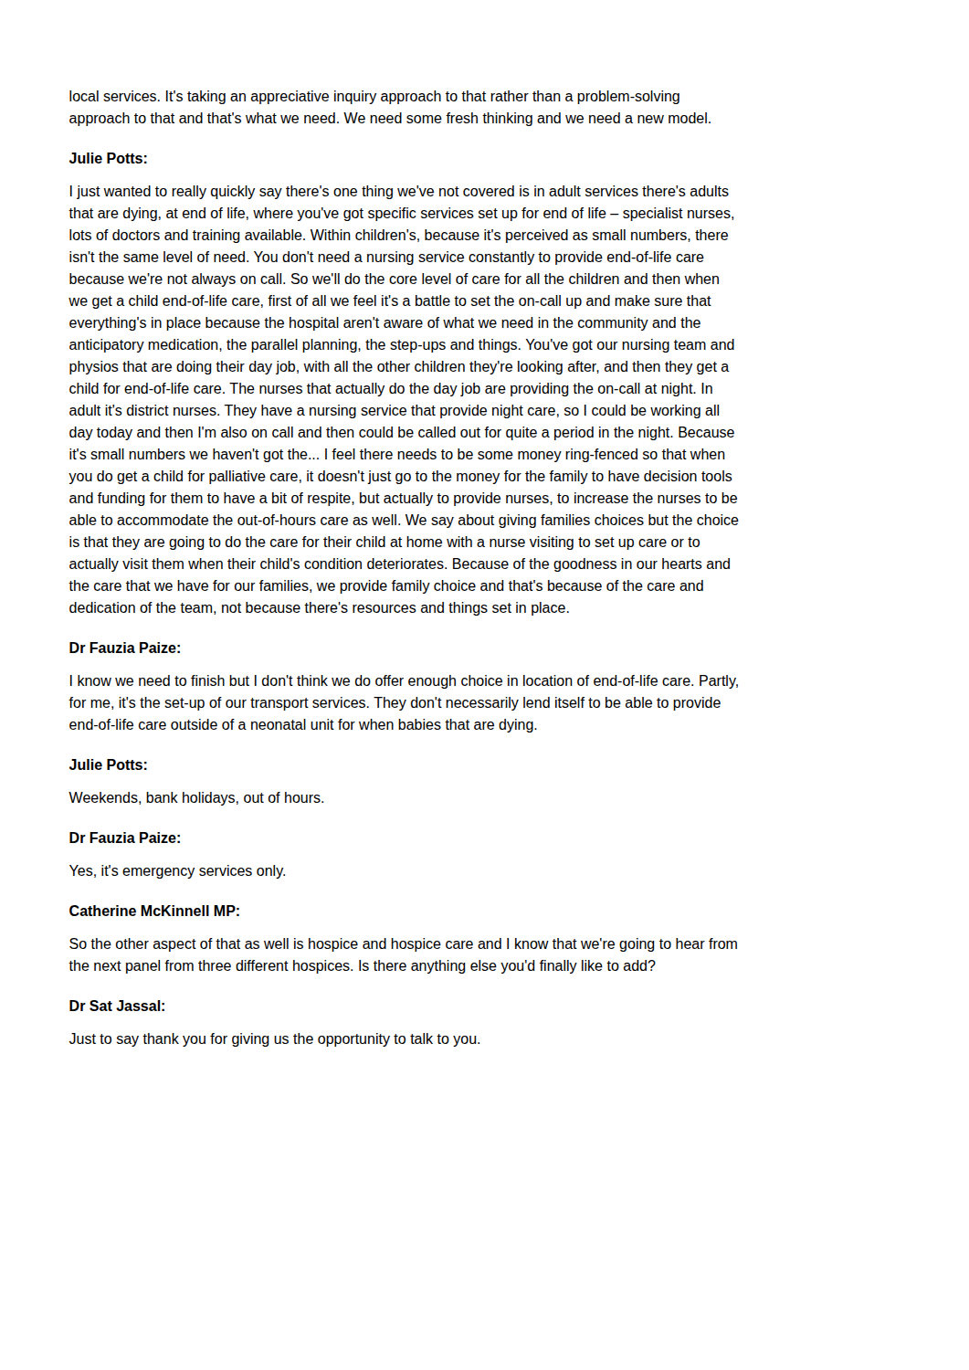local services. It's taking an appreciative inquiry approach to that rather than a problem-solving approach to that and that's what we need. We need some fresh thinking and we need a new model.
Julie Potts:
I just wanted to really quickly say there's one thing we've not covered is in adult services there's adults that are dying, at end of life, where you've got specific services set up for end of life – specialist nurses, lots of doctors and training available. Within children's, because it's perceived as small numbers, there isn't the same level of need. You don't need a nursing service constantly to provide end-of-life care because we're not always on call. So we'll do the core level of care for all the children and then when we get a child end-of-life care, first of all we feel it's a battle to set the on-call up and make sure that everything's in place because the hospital aren't aware of what we need in the community and the anticipatory medication, the parallel planning, the step-ups and things. You've got our nursing team and physios that are doing their day job, with all the other children they're looking after, and then they get a child for end-of-life care. The nurses that actually do the day job are providing the on-call at night. In adult it's district nurses. They have a nursing service that provide night care, so I could be working all day today and then I'm also on call and then could be called out for quite a period in the night. Because it's small numbers we haven't got the... I feel there needs to be some money ring-fenced so that when you do get a child for palliative care, it doesn't just go to the money for the family to have decision tools and funding for them to have a bit of respite, but actually to provide nurses, to increase the nurses to be able to accommodate the out-of-hours care as well. We say about giving families choices but the choice is that they are going to do the care for their child at home with a nurse visiting to set up care or to actually visit them when their child's condition deteriorates. Because of the goodness in our hearts and the care that we have for our families, we provide family choice and that's because of the care and dedication of the team, not because there's resources and things set in place.
Dr Fauzia Paize:
I know we need to finish but I don't think we do offer enough choice in location of end-of-life care. Partly, for me, it's the set-up of our transport services. They don't necessarily lend itself to be able to provide end-of-life care outside of a neonatal unit for when babies that are dying.
Julie Potts:
Weekends, bank holidays, out of hours.
Dr Fauzia Paize:
Yes, it's emergency services only.
Catherine McKinnell MP:
So the other aspect of that as well is hospice and hospice care and I know that we're going to hear from the next panel from three different hospices. Is there anything else you'd finally like to add?
Dr Sat Jassal:
Just to say thank you for giving us the opportunity to talk to you.